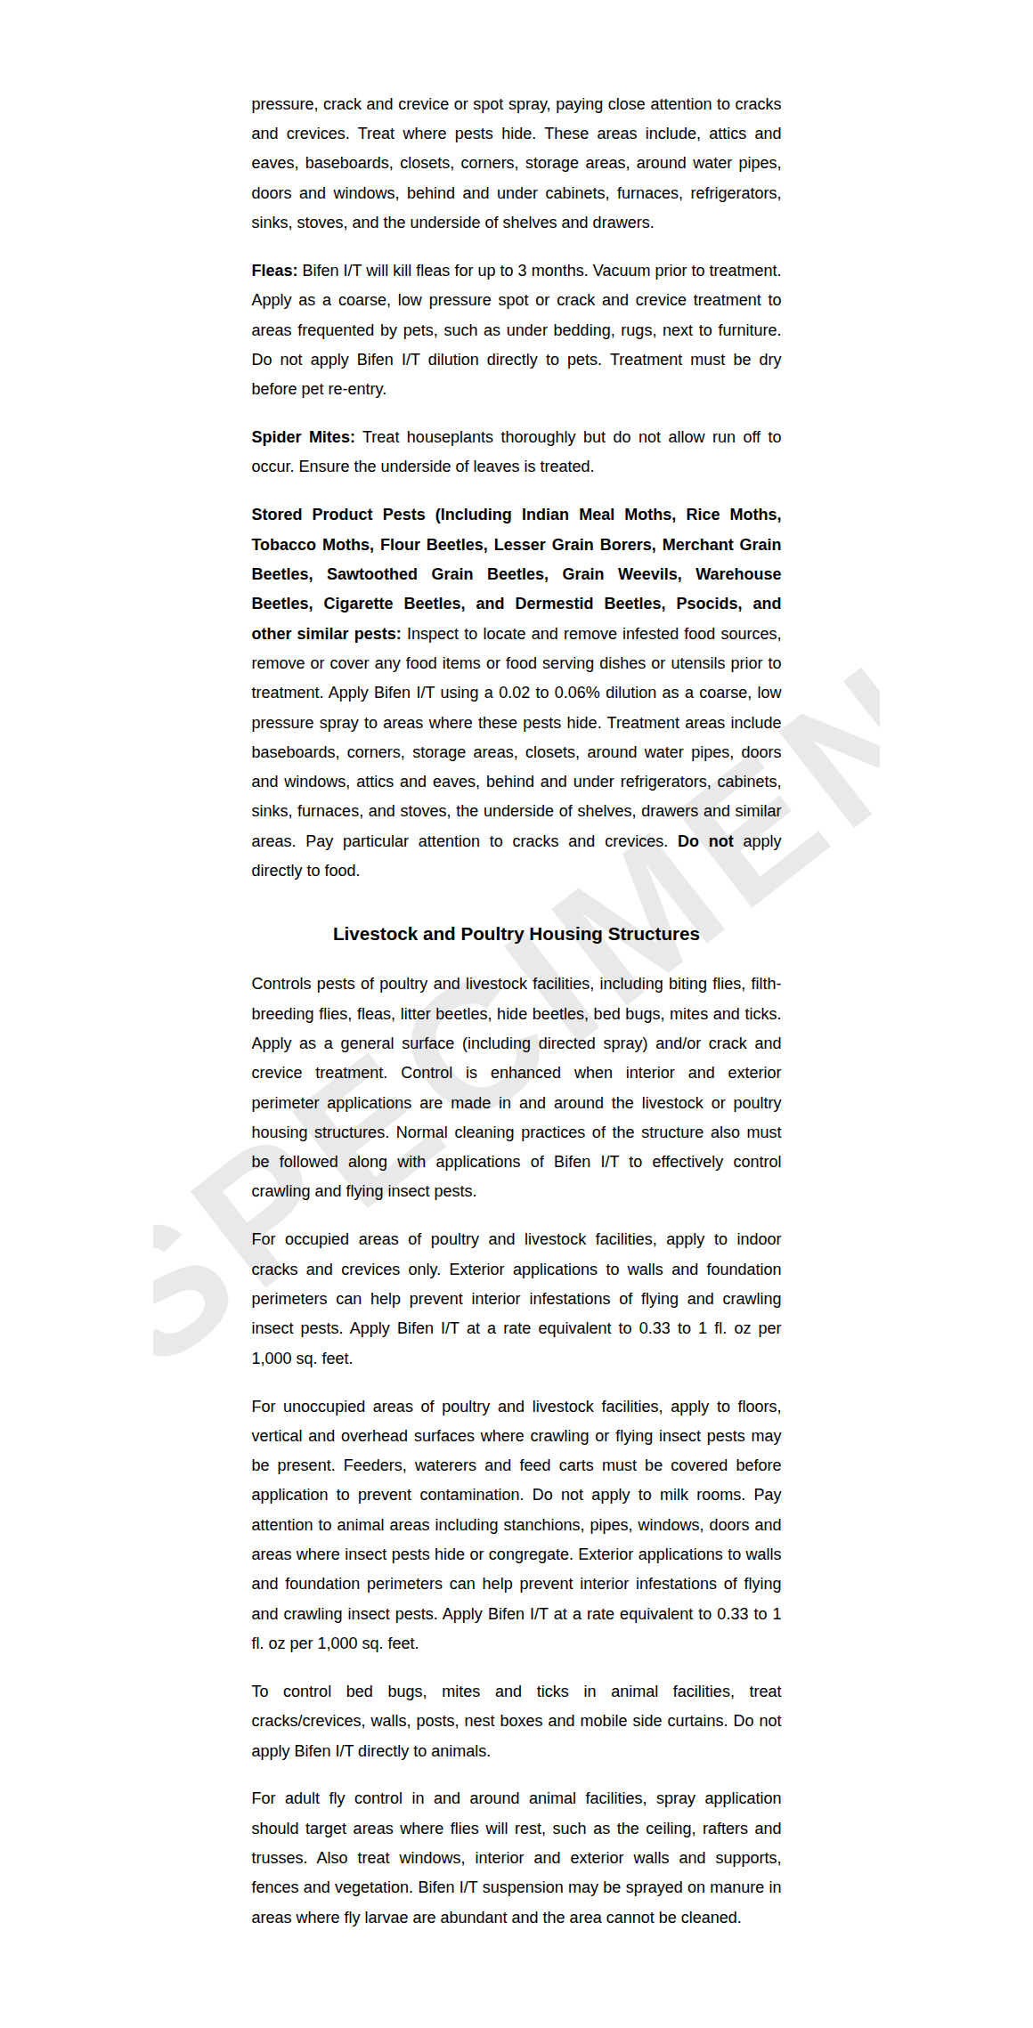SPECIMEN
pressure, crack and crevice or spot spray, paying close attention to cracks and crevices. Treat where pests hide. These areas include, attics and eaves, baseboards, closets, corners, storage areas, around water pipes, doors and windows, behind and under cabinets, furnaces, refrigerators, sinks, stoves, and the underside of shelves and drawers.
Fleas: Bifen I/T will kill fleas for up to 3 months. Vacuum prior to treatment. Apply as a coarse, low pressure spot or crack and crevice treatment to areas frequented by pets, such as under bedding, rugs, next to furniture. Do not apply Bifen I/T dilution directly to pets. Treatment must be dry before pet re-entry.
Spider Mites: Treat houseplants thoroughly but do not allow run off to occur. Ensure the underside of leaves is treated.
Stored Product Pests (Including Indian Meal Moths, Rice Moths, Tobacco Moths, Flour Beetles, Lesser Grain Borers, Merchant Grain Beetles, Sawtoothed Grain Beetles, Grain Weevils, Warehouse Beetles, Cigarette Beetles, and Dermestid Beetles, Psocids, and other similar pests: Inspect to locate and remove infested food sources, remove or cover any food items or food serving dishes or utensils prior to treatment. Apply Bifen I/T using a 0.02 to 0.06% dilution as a coarse, low pressure spray to areas where these pests hide. Treatment areas include baseboards, corners, storage areas, closets, around water pipes, doors and windows, attics and eaves, behind and under refrigerators, cabinets, sinks, furnaces, and stoves, the underside of shelves, drawers and similar areas. Pay particular attention to cracks and crevices. Do not apply directly to food.
Livestock and Poultry Housing Structures
Controls pests of poultry and livestock facilities, including biting flies, filth-breeding flies, fleas, litter beetles, hide beetles, bed bugs, mites and ticks. Apply as a general surface (including directed spray) and/or crack and crevice treatment. Control is enhanced when interior and exterior perimeter applications are made in and around the livestock or poultry housing structures. Normal cleaning practices of the structure also must be followed along with applications of Bifen I/T to effectively control crawling and flying insect pests.
For occupied areas of poultry and livestock facilities, apply to indoor cracks and crevices only. Exterior applications to walls and foundation perimeters can help prevent interior infestations of flying and crawling insect pests. Apply Bifen I/T at a rate equivalent to 0.33 to 1 fl. oz per 1,000 sq. feet.
For unoccupied areas of poultry and livestock facilities, apply to floors, vertical and overhead surfaces where crawling or flying insect pests may be present. Feeders, waterers and feed carts must be covered before application to prevent contamination. Do not apply to milk rooms. Pay attention to animal areas including stanchions, pipes, windows, doors and areas where insect pests hide or congregate. Exterior applications to walls and foundation perimeters can help prevent interior infestations of flying and crawling insect pests. Apply Bifen I/T at a rate equivalent to 0.33 to 1 fl. oz per 1,000 sq. feet.
To control bed bugs, mites and ticks in animal facilities, treat cracks/crevices, walls, posts, nest boxes and mobile side curtains. Do not apply Bifen I/T directly to animals.
For adult fly control in and around animal facilities, spray application should target areas where flies will rest, such as the ceiling, rafters and trusses. Also treat windows, interior and exterior walls and supports, fences and vegetation. Bifen I/T suspension may be sprayed on manure in areas where fly larvae are abundant and the area cannot be cleaned.